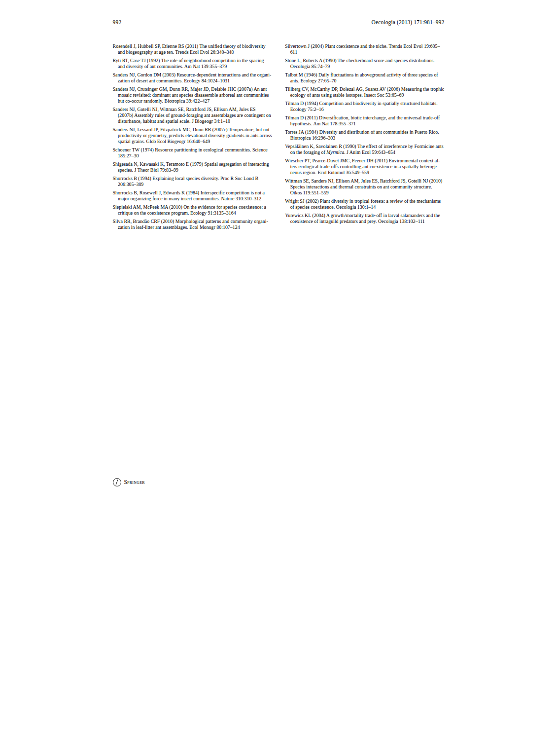992 Oecologia (2013) 171:981–992
Rosendell J, Hubbell SP, Etienne RS (2011) The unified theory of biodiversity and biogeography at age ten. Trends Ecol Evol 26:340–348
Ryti RT, Case TJ (1992) The role of neighborhood competition in the spacing and diversity of ant communities. Am Nat 139:355–379
Sanders NJ, Gordon DM (2003) Resource-dependent interactions and the organization of desert ant communities. Ecology 84:1024–1031
Sanders NJ, Crutsinger GM, Dunn RR, Majer JD, Delabie JHC (2007a) An ant mosaic revisited: dominant ant species disassemble arboreal ant communities but co-occur randomly. Biotropica 39:422–427
Sanders NJ, Gotelli NJ, Wittman SE, Ratchford JS, Ellison AM, Jules ES (2007b) Assembly rules of ground-foraging ant assemblages are contingent on disturbance, habitat and spatial scale. J Biogeogr 34:1–10
Sanders NJ, Lessard JP, Fitzpatrick MC, Dunn RR (2007c) Temperature, but not productivity or geometry, predicts elevational diversity gradients in ants across spatial grains. Glob Ecol Biogeogr 16:640–649
Schoener TW (1974) Resource partitioning in ecological communities. Science 185:27–30
Shigesada N, Kawasaki K, Teramoto E (1979) Spatial segregation of interacting species. J Theor Biol 79:83–99
Shorrocks B (1994) Explaining local species diversity. Proc R Soc Lond B 206:305–309
Shorrocks B, Rosewell J, Edwards K (1984) Interspecific competition is not a major organizing force in many insect communities. Nature 310:310–312
Siepielski AM, McPeek MA (2010) On the evidence for species coexistence: a critique on the coexistence program. Ecology 91:3135–3164
Silva RR, Brandão CRF (2010) Morphological patterns and community organization in leaf-litter ant assemblages. Ecol Monogr 80:107–124
Silvertown J (2004) Plant coexistence and the niche. Trends Ecol Evol 19:605–611
Stone L, Roberts A (1990) The checkerboard score and species distributions. Oecologia 85:74–79
Talbot M (1946) Daily fluctuations in aboveground activity of three species of ants. Ecology 27:65–70
Tillberg CV, McCarthy DP, Dolezal AG, Suarez AV (2006) Measuring the trophic ecology of ants using stable isotopes. Insect Soc 53:65–69
Tilman D (1994) Competition and biodiversity in spatially structured habitats. Ecology 75:2–16
Tilman D (2011) Diversification, biotic interchange, and the universal trade-off hypothesis. Am Nat 178:355–371
Torres JA (1984) Diversity and distribution of ant communities in Puerto Rico. Biotropica 16:296–303
Vepsäläinen K, Savolainen R (1990) The effect of interference by Formicine ants on the foraging of Myrmica. J Anim Ecol 59:643–654
Wiescher PT, Pearce-Duvet JMC, Feener DH (2011) Environmental context alters ecological trade-offs controlling ant coexistence in a spatially heterogeneous region. Ecol Entomol 36:549–559
Wittman SE, Sanders NJ, Ellison AM, Jules ES, Ratchford JS, Gotelli NJ (2010) Species interactions and thermal constraints on ant community structure. Oikos 119:551–559
Wright SJ (2002) Plant diversity in tropical forests: a review of the mechanisms of species coexistence. Oecologia 130:1–14
Yurewicz KL (2004) A growth/mortality trade-off in larval salamanders and the coexistence of intraguild predators and prey. Oecologia 138:102–111
Springer